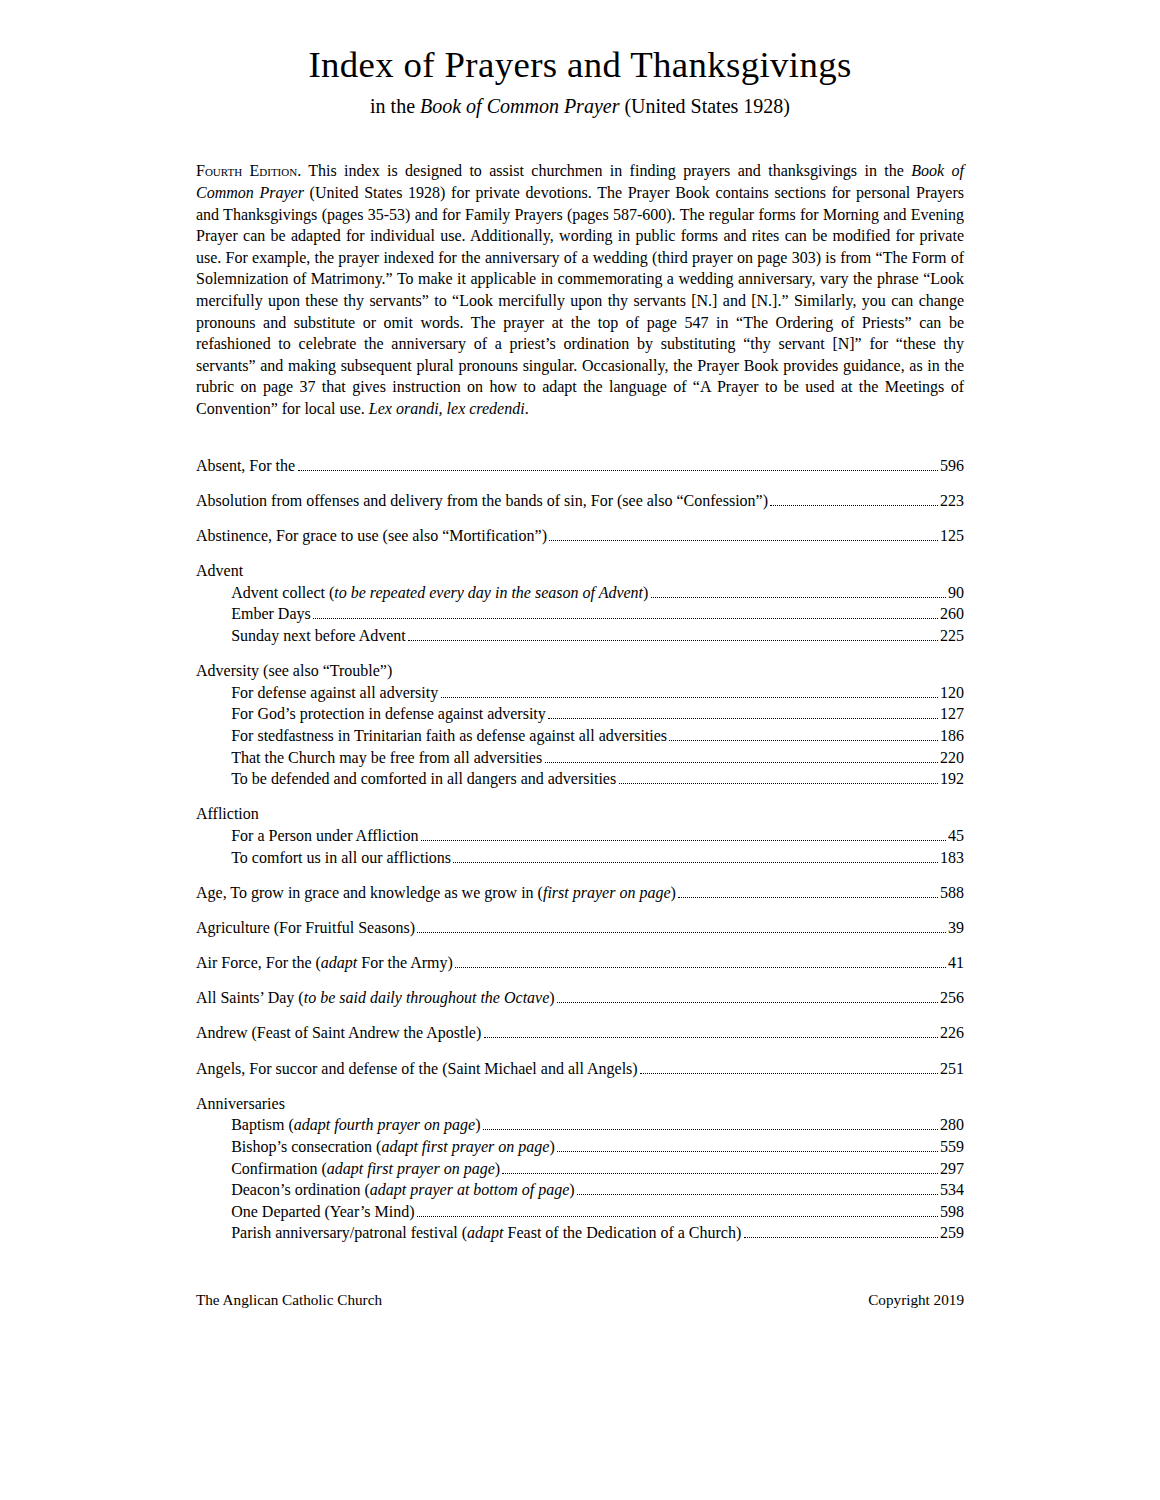Index of Prayers and Thanksgivings
in the Book of Common Prayer (United States 1928)
Fourth Edition. This index is designed to assist churchmen in finding prayers and thanksgivings in the Book of Common Prayer (United States 1928) for private devotions. The Prayer Book contains sections for personal Prayers and Thanksgivings (pages 35-53) and for Family Prayers (pages 587-600). The regular forms for Morning and Evening Prayer can be adapted for individual use. Additionally, wording in public forms and rites can be modified for private use. For example, the prayer indexed for the anniversary of a wedding (third prayer on page 303) is from “The Form of Solemnization of Matrimony.” To make it applicable in commemorating a wedding anniversary, vary the phrase “Look mercifully upon these thy servants” to “Look mercifully upon thy servants [N.] and [N.].” Similarly, you can change pronouns and substitute or omit words. The prayer at the top of page 547 in “The Ordering of Priests” can be refashioned to celebrate the anniversary of a priest’s ordination by substituting “thy servant [N]” for “these thy servants” and making subsequent plural pronouns singular. Occasionally, the Prayer Book provides guidance, as in the rubric on page 37 that gives instruction on how to adapt the language of “A Prayer to be used at the Meetings of Convention” for local use. Lex orandi, lex credendi.
Absent, For the 596
Absolution from offenses and delivery from the bands of sin, For (see also “Confession”) 223
Abstinence, For grace to use (see also “Mortification”) 125
Advent
Advent collect (to be repeated every day in the season of Advent) 90
Ember Days 260
Sunday next before Advent 225
Adversity (see also “Trouble”)
For defense against all adversity 120
For God’s protection in defense against adversity 127
For stedfastness in Trinitarian faith as defense against all adversities 186
That the Church may be free from all adversities 220
To be defended and comforted in all dangers and adversities 192
Affliction
For a Person under Affliction 45
To comfort us in all our afflictions 183
Age, To grow in grace and knowledge as we grow in (first prayer on page) 588
Agriculture (For Fruitful Seasons) 39
Air Force, For the (adapt For the Army) 41
All Saints’ Day (to be said daily throughout the Octave) 256
Andrew (Feast of Saint Andrew the Apostle) 226
Angels, For succor and defense of the (Saint Michael and all Angels) 251
Anniversaries
Baptism (adapt fourth prayer on page) 280
Bishop’s consecration (adapt first prayer on page) 559
Confirmation (adapt first prayer on page) 297
Deacon’s ordination (adapt prayer at bottom of page) 534
One Departed (Year’s Mind) 598
Parish anniversary/patronal festival (adapt Feast of the Dedication of a Church) 259
The Anglican Catholic Church Copyright 2019